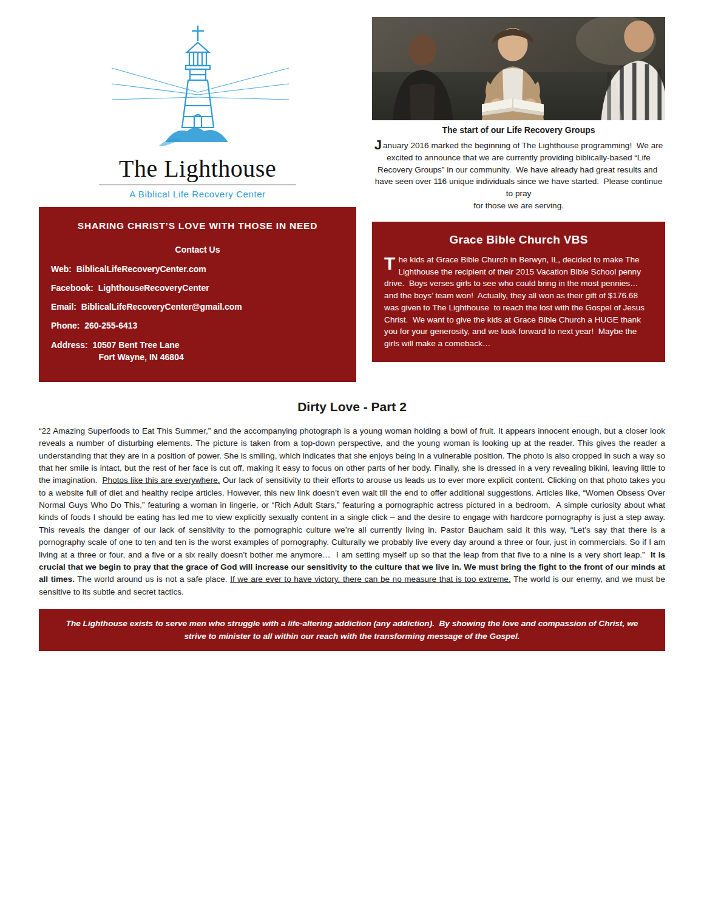The Lighthouse
A Biblical Life Recovery Center
SHARING CHRIST’S LOVE WITH THOSE IN NEED
Contact Us
Web: BiblicalLifeRecoveryCenter.com
Facebook: LighthouseRecoveryCenter
Email: BiblicalLifeRecoveryCenter@gmail.com
Phone: 260-255-6413
Address: 10507 Bent Tree Lane Fort Wayne, IN 46804
The start of our Life Recovery Groups
January 2016 marked the beginning of The Lighthouse programming! We are excited to announce that we are currently providing biblically-based “Life Recovery Groups” in our community. We have already had great results and have seen over 116 unique individuals since we have started. Please continue to pray
for those we are serving.
Grace Bible Church VBS
The kids at Grace Bible Church in Berwyn, IL, decided to make The Lighthouse the recipient of their 2015 Vacation Bible School penny drive. Boys verses girls to see who could bring in the most pennies… and the boys’ team won! Actually, they all won as their gift of $176.68 was given to The Lighthouse to reach the lost with the Gospel of Jesus Christ. We want to give the kids at Grace Bible Church a HUGE thank you for your generosity, and we look forward to next year! Maybe the girls will make a comeback…
Dirty Love - Part 2
“22 Amazing Superfoods to Eat This Summer,” and the accompanying photograph is a young woman holding a bowl of fruit. It appears innocent enough, but a closer look reveals a number of disturbing elements. The picture is taken from a top-down perspective, and the young woman is looking up at the reader. This gives the reader a understanding that they are in a position of power. She is smiling, which indicates that she enjoys being in a vulnerable position. The photo is also cropped in such a way so that her smile is intact, but the rest of her face is cut off, making it easy to focus on other parts of her body. Finally, she is dressed in a very revealing bikini, leaving little to the imagination. Photos like this are everywhere. Our lack of sensitivity to their efforts to arouse us leads us to ever more explicit content. Clicking on that photo takes you to a website full of diet and healthy recipe articles. However, this new link doesn’t even wait till the end to offer additional suggestions. Articles like, “Women Obsess Over Normal Guys Who Do This,” featuring a woman in lingerie, or “Rich Adult Stars,” featuring a pornographic actress pictured in a bedroom. A simple curiosity about what kinds of foods I should be eating has led me to view explicitly sexually content in a single click – and the desire to engage with hardcore pornography is just a step away. This reveals the danger of our lack of sensitivity to the pornographic culture we’re all currently living in. Pastor Baucham said it this way, “Let’s say that there is a pornography scale of one to ten and ten is the worst examples of pornography. Culturally we probably live every day around a three or four, just in commercials. So if I am living at a three or four, and a five or a six really doesn’t bother me anymore… I am setting myself up so that the leap from that five to a nine is a very short leap.” It is crucial that we begin to pray that the grace of God will increase our sensitivity to the culture that we live in. We must bring the fight to the front of our minds at all times. The world around us is not a safe place. If we are ever to have victory, there can be no measure that is too extreme. The world is our enemy, and we must be sensitive to its subtle and secret tactics.
The Lighthouse exists to serve men who struggle with a life-altering addiction (any addiction). By showing the love and compassion of Christ, we strive to minister to all within our reach with the transforming message of the Gospel.